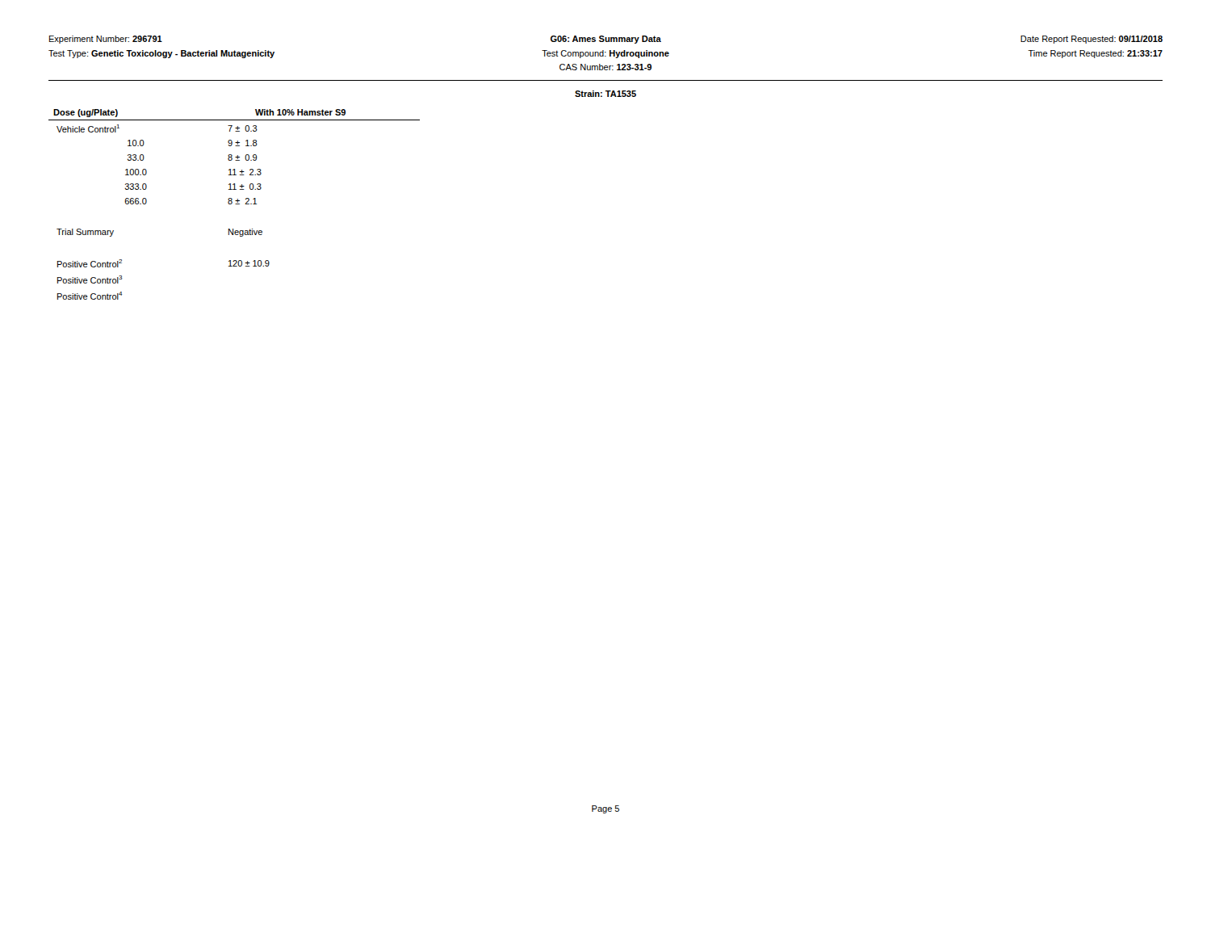Experiment Number: 296791
Test Type: Genetic Toxicology - Bacterial Mutagenicity
G06: Ames Summary Data
Test Compound: Hydroquinone
CAS Number: 123-31-9
Date Report Requested: 09/11/2018
Time Report Requested: 21:33:17
Strain: TA1535
| Dose (ug/Plate) | With 10% Hamster S9 |
| --- | --- |
| Vehicle Control 1 | 7 ± 0.3 |
| 10.0 | 9 ± 1.8 |
| 33.0 | 8 ± 0.9 |
| 100.0 | 11 ± 2.3 |
| 333.0 | 11 ± 0.3 |
| 666.0 | 8 ± 2.1 |
| Trial Summary | Negative |
| Positive Control 2 | 120 ± 10.9 |
| Positive Control 3 | |
| Positive Control 4 | |
Page 5